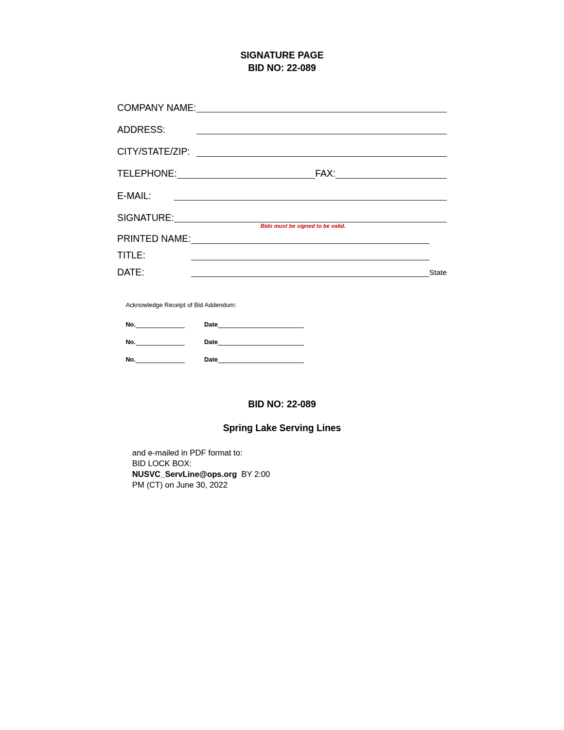SIGNATURE PAGE BID NO: 22-089
| COMPANY NAME: | |
| ADDRESS: | |
| CITY/STATE/ZIP: | |
| TELEPHONE: | | FAX: | |
| E-MAIL: | |
| SIGNATURE: | |
Bids must be signed to be valid.
| PRINTED NAME: | | |
| TITLE: | | |
| DATE: | | State |
Acknowledge Receipt of Bid Addendum:
| No. | Date |
| No. | Date |
| No. | Date |
BID NO: 22-089
Spring Lake Serving Lines
and e-mailed in PDF format to:
BID LOCK BOX:
NUSVC_ServLine@ops.org BY 2:00
PM (CT) on June 30, 2022